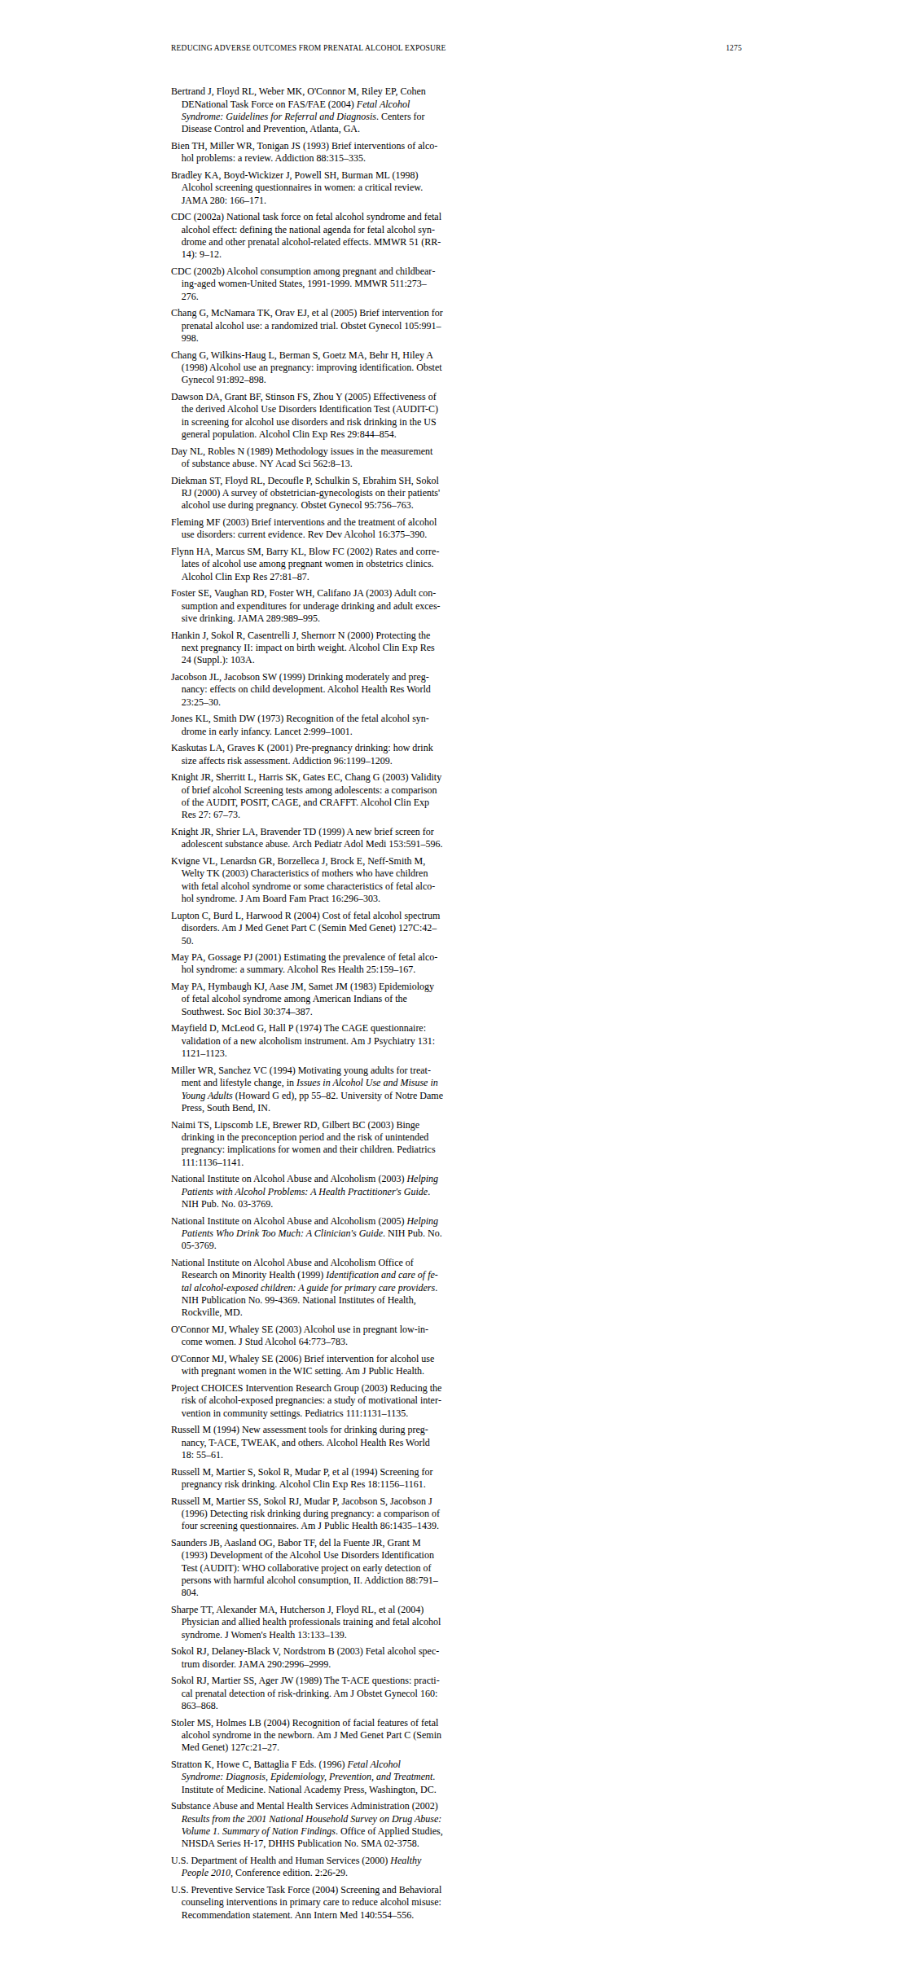Reducing Adverse Outcomes from Prenatal Alcohol Exposure 1275
Bertrand J, Floyd RL, Weber MK, O'Connor M, Riley EP, Cohen DENational Task Force on FAS/FAE (2004) Fetal Alcohol Syndrome: Guidelines for Referral and Diagnosis. Centers for Disease Control and Prevention, Atlanta, GA.
Bien TH, Miller WR, Tonigan JS (1993) Brief interventions of alcohol problems: a review. Addiction 88:315–335.
Bradley KA, Boyd-Wickizer J, Powell SH, Burman ML (1998) Alcohol screening questionnaires in women: a critical review. JAMA 280: 166–171.
CDC (2002a) National task force on fetal alcohol syndrome and fetal alcohol effect: defining the national agenda for fetal alcohol syndrome and other prenatal alcohol-related effects. MMWR 51 (RR-14): 9–12.
CDC (2002b) Alcohol consumption among pregnant and childbearing-aged women-United States, 1991-1999. MMWR 511:273–276.
Chang G, McNamara TK, Orav EJ, et al (2005) Brief intervention for prenatal alcohol use: a randomized trial. Obstet Gynecol 105:991–998.
Chang G, Wilkins-Haug L, Berman S, Goetz MA, Behr H, Hiley A (1998) Alcohol use an pregnancy: improving identification. Obstet Gynecol 91:892–898.
Dawson DA, Grant BF, Stinson FS, Zhou Y (2005) Effectiveness of the derived Alcohol Use Disorders Identification Test (AUDIT-C) in screening for alcohol use disorders and risk drinking in the US general population. Alcohol Clin Exp Res 29:844–854.
Day NL, Robles N (1989) Methodology issues in the measurement of substance abuse. NY Acad Sci 562:8–13.
Diekman ST, Floyd RL, Decoufle P, Schulkin S, Ebrahim SH, Sokol RJ (2000) A survey of obstetrician-gynecologists on their patients' alcohol use during pregnancy. Obstet Gynecol 95:756–763.
Fleming MF (2003) Brief interventions and the treatment of alcohol use disorders: current evidence. Rev Dev Alcohol 16:375–390.
Flynn HA, Marcus SM, Barry KL, Blow FC (2002) Rates and correlates of alcohol use among pregnant women in obstetrics clinics. Alcohol Clin Exp Res 27:81–87.
Foster SE, Vaughan RD, Foster WH, Califano JA (2003) Adult consumption and expenditures for underage drinking and adult excessive drinking. JAMA 289:989–995.
Hankin J, Sokol R, Casentrelli J, Shernorr N (2000) Protecting the next pregnancy II: impact on birth weight. Alcohol Clin Exp Res 24 (Suppl.): 103A.
Jacobson JL, Jacobson SW (1999) Drinking moderately and pregnancy: effects on child development. Alcohol Health Res World 23:25–30.
Jones KL, Smith DW (1973) Recognition of the fetal alcohol syndrome in early infancy. Lancet 2:999–1001.
Kaskutas LA, Graves K (2001) Pre-pregnancy drinking: how drink size affects risk assessment. Addiction 96:1199–1209.
Knight JR, Sherritt L, Harris SK, Gates EC, Chang G (2003) Validity of brief alcohol Screening tests among adolescents: a comparison of the AUDIT, POSIT, CAGE, and CRAFFT. Alcohol Clin Exp Res 27: 67–73.
Knight JR, Shrier LA, Bravender TD (1999) A new brief screen for adolescent substance abuse. Arch Pediatr Adol Medi 153:591–596.
Kvigne VL, Lenardsn GR, Borzelleca J, Brock E, Neff-Smith M, Welty TK (2003) Characteristics of mothers who have children with fetal alcohol syndrome or some characteristics of fetal alcohol syndrome. J Am Board Fam Pract 16:296–303.
Lupton C, Burd L, Harwood R (2004) Cost of fetal alcohol spectrum disorders. Am J Med Genet Part C (Semin Med Genet) 127C:42–50.
May PA, Gossage PJ (2001) Estimating the prevalence of fetal alcohol syndrome: a summary. Alcohol Res Health 25:159–167.
May PA, Hymbaugh KJ, Aase JM, Samet JM (1983) Epidemiology of fetal alcohol syndrome among American Indians of the Southwest. Soc Biol 30:374–387.
Mayfield D, McLeod G, Hall P (1974) The CAGE questionnaire: validation of a new alcoholism instrument. Am J Psychiatry 131: 1121–1123.
Miller WR, Sanchez VC (1994) Motivating young adults for treatment and lifestyle change, in Issues in Alcohol Use and Misuse in Young Adults (Howard G ed), pp 55–82. University of Notre Dame Press, South Bend, IN.
Naimi TS, Lipscomb LE, Brewer RD, Gilbert BC (2003) Binge drinking in the preconception period and the risk of unintended pregnancy: implications for women and their children. Pediatrics 111:1136–1141.
National Institute on Alcohol Abuse and Alcoholism (2003) Helping Patients with Alcohol Problems: A Health Practitioner's Guide. NIH Pub. No. 03-3769.
National Institute on Alcohol Abuse and Alcoholism (2005) Helping Patients Who Drink Too Much: A Clinician's Guide. NIH Pub. No. 05-3769.
National Institute on Alcohol Abuse and Alcoholism Office of Research on Minority Health (1999) Identification and care of fetal alcohol-exposed children: A guide for primary care providers. NIH Publication No. 99-4369. National Institutes of Health, Rockville, MD.
O'Connor MJ, Whaley SE (2003) Alcohol use in pregnant low-income women. J Stud Alcohol 64:773–783.
O'Connor MJ, Whaley SE (2006) Brief intervention for alcohol use with pregnant women in the WIC setting. Am J Public Health.
Project CHOICES Intervention Research Group (2003) Reducing the risk of alcohol-exposed pregnancies: a study of motivational intervention in community settings. Pediatrics 111:1131–1135.
Russell M (1994) New assessment tools for drinking during pregnancy, T-ACE, TWEAK, and others. Alcohol Health Res World 18: 55–61.
Russell M, Martier S, Sokol R, Mudar P, et al (1994) Screening for pregnancy risk drinking. Alcohol Clin Exp Res 18:1156–1161.
Russell M, Martier SS, Sokol RJ, Mudar P, Jacobson S, Jacobson J (1996) Detecting risk drinking during pregnancy: a comparison of four screening questionnaires. Am J Public Health 86:1435–1439.
Saunders JB, Aasland OG, Babor TF, del la Fuente JR, Grant M (1993) Development of the Alcohol Use Disorders Identification Test (AUDIT): WHO collaborative project on early detection of persons with harmful alcohol consumption, II. Addiction 88:791–804.
Sharpe TT, Alexander MA, Hutcherson J, Floyd RL, et al (2004) Physician and allied health professionals training and fetal alcohol syndrome. J Women's Health 13:133–139.
Sokol RJ, Delaney-Black V, Nordstrom B (2003) Fetal alcohol spectrum disorder. JAMA 290:2996–2999.
Sokol RJ, Martier SS, Ager JW (1989) The T-ACE questions: practical prenatal detection of risk-drinking. Am J Obstet Gynecol 160: 863–868.
Stoler MS, Holmes LB (2004) Recognition of facial features of fetal alcohol syndrome in the newborn. Am J Med Genet Part C (Semin Med Genet) 127c:21–27.
Stratton K, Howe C, Battaglia F Eds. (1996) Fetal Alcohol Syndrome: Diagnosis, Epidemiology, Prevention, and Treatment. Institute of Medicine. National Academy Press, Washington, DC.
Substance Abuse and Mental Health Services Administration (2002) Results from the 2001 National Household Survey on Drug Abuse: Volume 1. Summary of Nation Findings. Office of Applied Studies, NHSDA Series H-17, DHHS Publication No. SMA 02-3758.
U.S. Department of Health and Human Services (2000) Healthy People 2010, Conference edition. 2:26-29.
U.S. Preventive Service Task Force (2004) Screening and Behavioral counseling interventions in primary care to reduce alcohol misuse: Recommendation statement. Ann Intern Med 140:554–556.